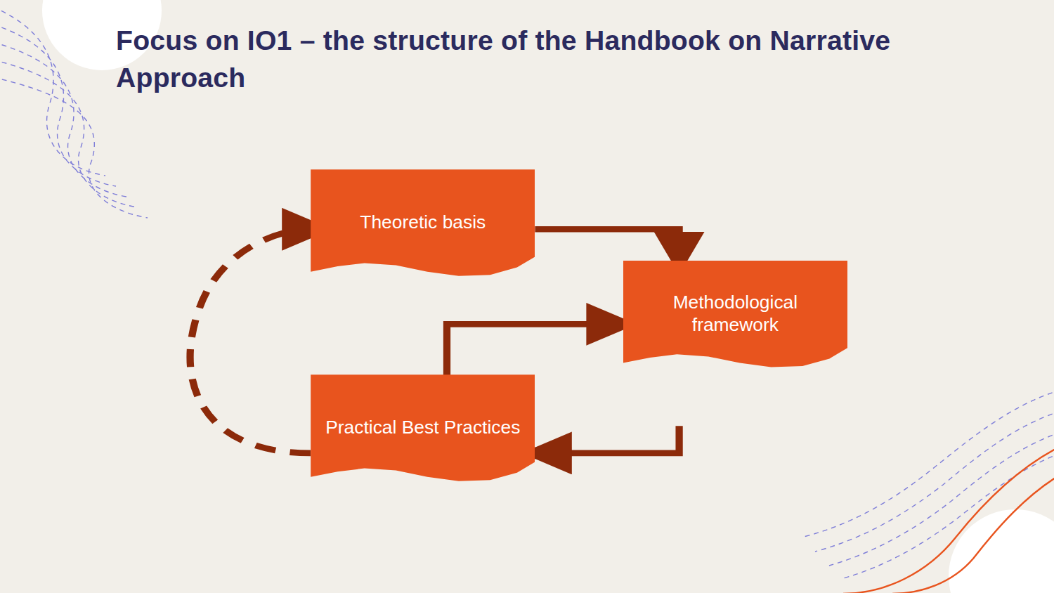Focus on IO1 – the structure of the Handbook on Narrative Approach
Theoretic basis
Methodological framework
Practical Best Practices